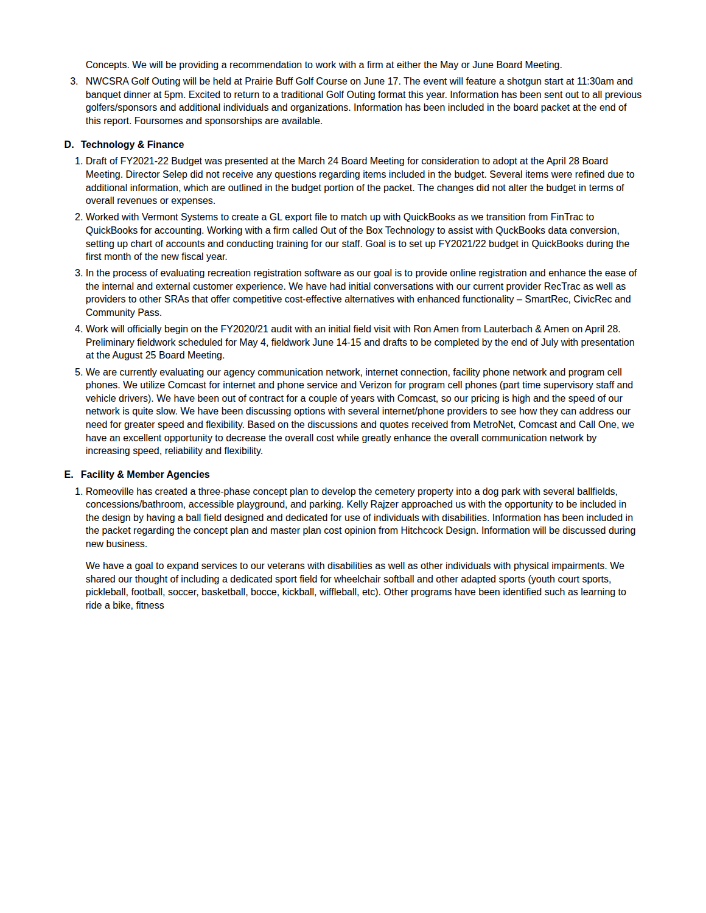Concepts. We will be providing a recommendation to work with a firm at either the May or June Board Meeting.
NWCSRA Golf Outing will be held at Prairie Buff Golf Course on June 17. The event will feature a shotgun start at 11:30am and banquet dinner at 5pm. Excited to return to a traditional Golf Outing format this year. Information has been sent out to all previous golfers/sponsors and additional individuals and organizations. Information has been included in the board packet at the end of this report. Foursomes and sponsorships are available.
D. Technology & Finance
Draft of FY2021-22 Budget was presented at the March 24 Board Meeting for consideration to adopt at the April 28 Board Meeting. Director Selep did not receive any questions regarding items included in the budget. Several items were refined due to additional information, which are outlined in the budget portion of the packet. The changes did not alter the budget in terms of overall revenues or expenses.
Worked with Vermont Systems to create a GL export file to match up with QuickBooks as we transition from FinTrac to QuickBooks for accounting. Working with a firm called Out of the Box Technology to assist with QuckBooks data conversion, setting up chart of accounts and conducting training for our staff. Goal is to set up FY2021/22 budget in QuickBooks during the first month of the new fiscal year.
In the process of evaluating recreation registration software as our goal is to provide online registration and enhance the ease of the internal and external customer experience. We have had initial conversations with our current provider RecTrac as well as providers to other SRAs that offer competitive cost-effective alternatives with enhanced functionality – SmartRec, CivicRec and Community Pass.
Work will officially begin on the FY2020/21 audit with an initial field visit with Ron Amen from Lauterbach & Amen on April 28. Preliminary fieldwork scheduled for May 4, fieldwork June 14-15 and drafts to be completed by the end of July with presentation at the August 25 Board Meeting.
We are currently evaluating our agency communication network, internet connection, facility phone network and program cell phones. We utilize Comcast for internet and phone service and Verizon for program cell phones (part time supervisory staff and vehicle drivers). We have been out of contract for a couple of years with Comcast, so our pricing is high and the speed of our network is quite slow. We have been discussing options with several internet/phone providers to see how they can address our need for greater speed and flexibility. Based on the discussions and quotes received from MetroNet, Comcast and Call One, we have an excellent opportunity to decrease the overall cost while greatly enhance the overall communication network by increasing speed, reliability and flexibility.
E. Facility & Member Agencies
Romeoville has created a three-phase concept plan to develop the cemetery property into a dog park with several ballfields, concessions/bathroom, accessible playground, and parking. Kelly Rajzer approached us with the opportunity to be included in the design by having a ball field designed and dedicated for use of individuals with disabilities. Information has been included in the packet regarding the concept plan and master plan cost opinion from Hitchcock Design. Information will be discussed during new business.
We have a goal to expand services to our veterans with disabilities as well as other individuals with physical impairments. We shared our thought of including a dedicated sport field for wheelchair softball and other adapted sports (youth court sports, pickleball, football, soccer, basketball, bocce, kickball, wiffleball, etc). Other programs have been identified such as learning to ride a bike, fitness